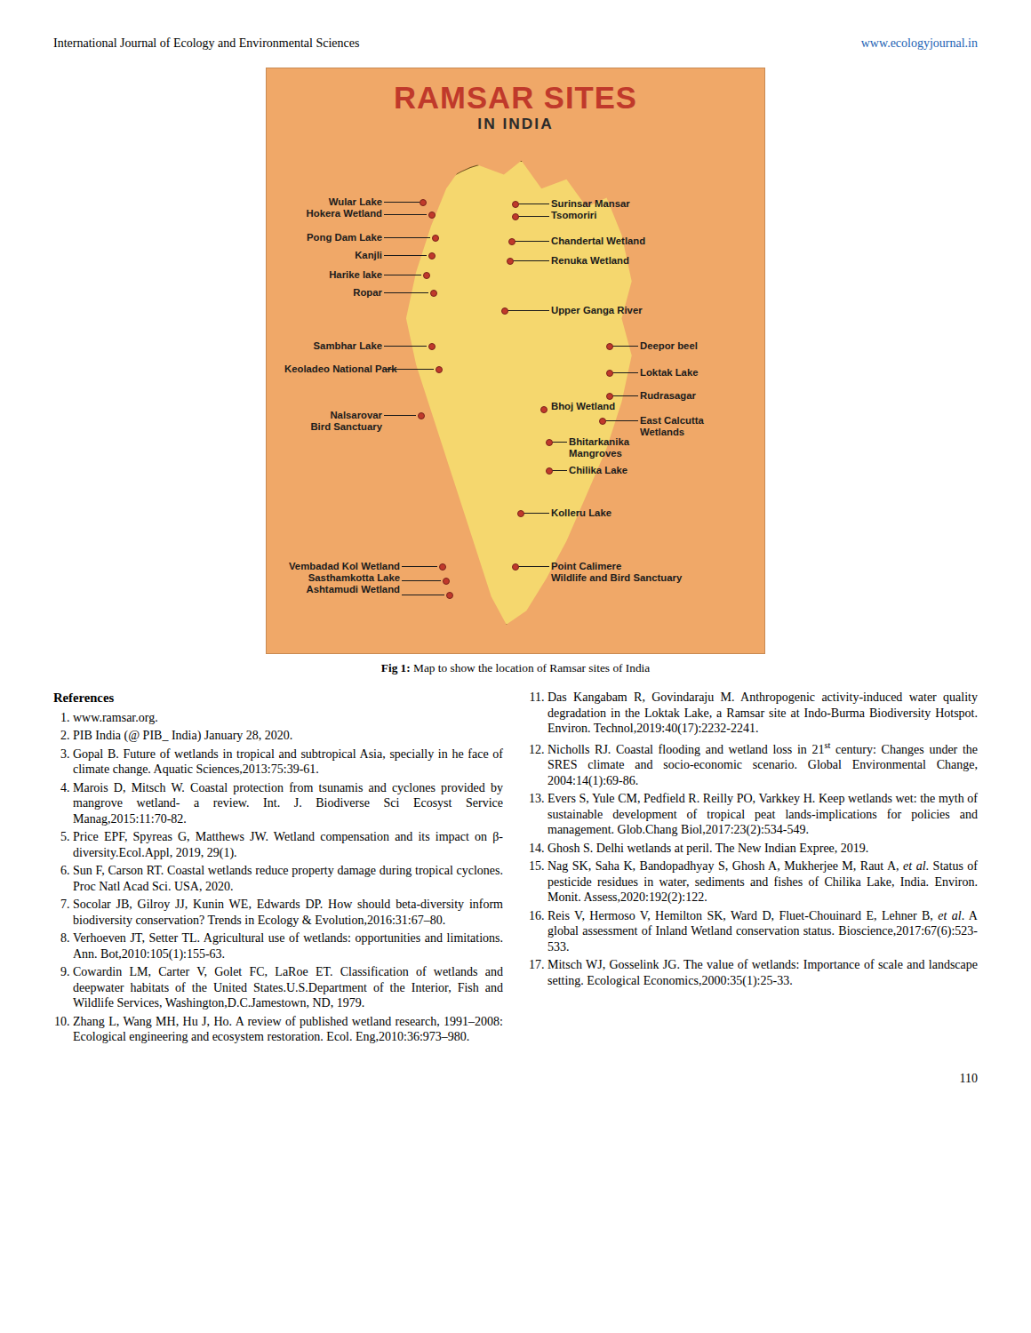International Journal of Ecology and Environmental Sciences www.ecologyjournal.in
RAMSAR SITES
IN INDIA
Wular Lake
Hokera Wetland
Pong Dam Lake
Kanjli
Harike lake
Ropar
Sambhar Lake
Keoladeo National Park
Nalsarovar
Bird Sanctuary
Vembadad Kol Wetland
Sasthamkotta Lake
Ashtamudi Wetland
Surinsar Mansar
Tsomoriri
Chandertal Wetland
Renuka Wetland
Upper Ganga River
Deepor beel
Loktak Lake
Rudrasagar
East Calcutta
Wetlands
Bhoj Wetland
Bhitarkanika
Mangroves
Chilika Lake
Kolleru Lake
Point Calimere
Wildlife and Bird Sanctuary
Fig 1: Map to show the location of Ramsar sites of India
References
www.ramsar.org.
PIB India (@ PIB_ India) January 28, 2020.
Gopal B. Future of wetlands in tropical and subtropical Asia, specially in he face of climate change. Aquatic Sciences,2013:75:39-61.
Marois D, Mitsch W. Coastal protection from tsunamis and cyclones provided by mangrove wetland- a review. Int. J. Biodiverse Sci Ecosyst Service Manag,2015:11:70-82.
Price EPF, Spyreas G, Matthews JW. Wetland compensation and its impact on β-diversity.Ecol.Appl, 2019, 29(1).
Sun F, Carson RT. Coastal wetlands reduce property damage during tropical cyclones. Proc Natl Acad Sci. USA, 2020.
Socolar JB, Gilroy JJ, Kunin WE, Edwards DP. How should beta‐diversity inform biodiversity conservation? Trends in Ecology & Evolution,2016:31:67–80.
Verhoeven JT, Setter TL. Agricultural use of wetlands: opportunities and limitations. Ann. Bot,2010:105(1):155-63.
Cowardin LM, Carter V, Golet FC, LaRoe ET. Classification of wetlands and deepwater habitats of the United States.U.S.Department of the Interior, Fish and Wildlife Services, Washington,D.C.Jamestown, ND, 1979.
Zhang L, Wang MH, Hu J, Ho. A review of published wetland research, 1991–2008: Ecological engineering and ecosystem restoration. Ecol. Eng,2010:36:973–980.
Das Kangabam R, Govindaraju M. Anthropogenic activity-induced water quality degradation in the Loktak Lake, a Ramsar site at Indo-Burma Biodiversity Hotspot. Environ. Technol,2019:40(17):2232-2241.
Nicholls RJ. Coastal flooding and wetland loss in 21st century: Changes under the SRES climate and socio-economic scenario. Global Environmental Change, 2004:14(1):69-86.
Evers S, Yule CM, Pedfield R. Reilly PO, Varkkey H. Keep wetlands wet: the myth of sustainable development of tropical peat lands-implications for policies and management. Glob.Chang Biol,2017:23(2):534-549.
Ghosh S. Delhi wetlands at peril. The New Indian Expree, 2019.
Nag SK, Saha K, Bandopadhyay S, Ghosh A, Mukherjee M, Raut A, et al. Status of pesticide residues in water, sediments and fishes of Chilika Lake, India. Environ. Monit. Assess,2020:192(2):122.
Reis V, Hermoso V, Hemilton SK, Ward D, Fluet-Chouinard E, Lehner B, et al. A global assessment of Inland Wetland conservation status. Bioscience,2017:67(6):523-533.
Mitsch WJ, Gosselink JG. The value of wetlands: Importance of scale and landscape setting. Ecological Economics,2000:35(1):25-33.
110